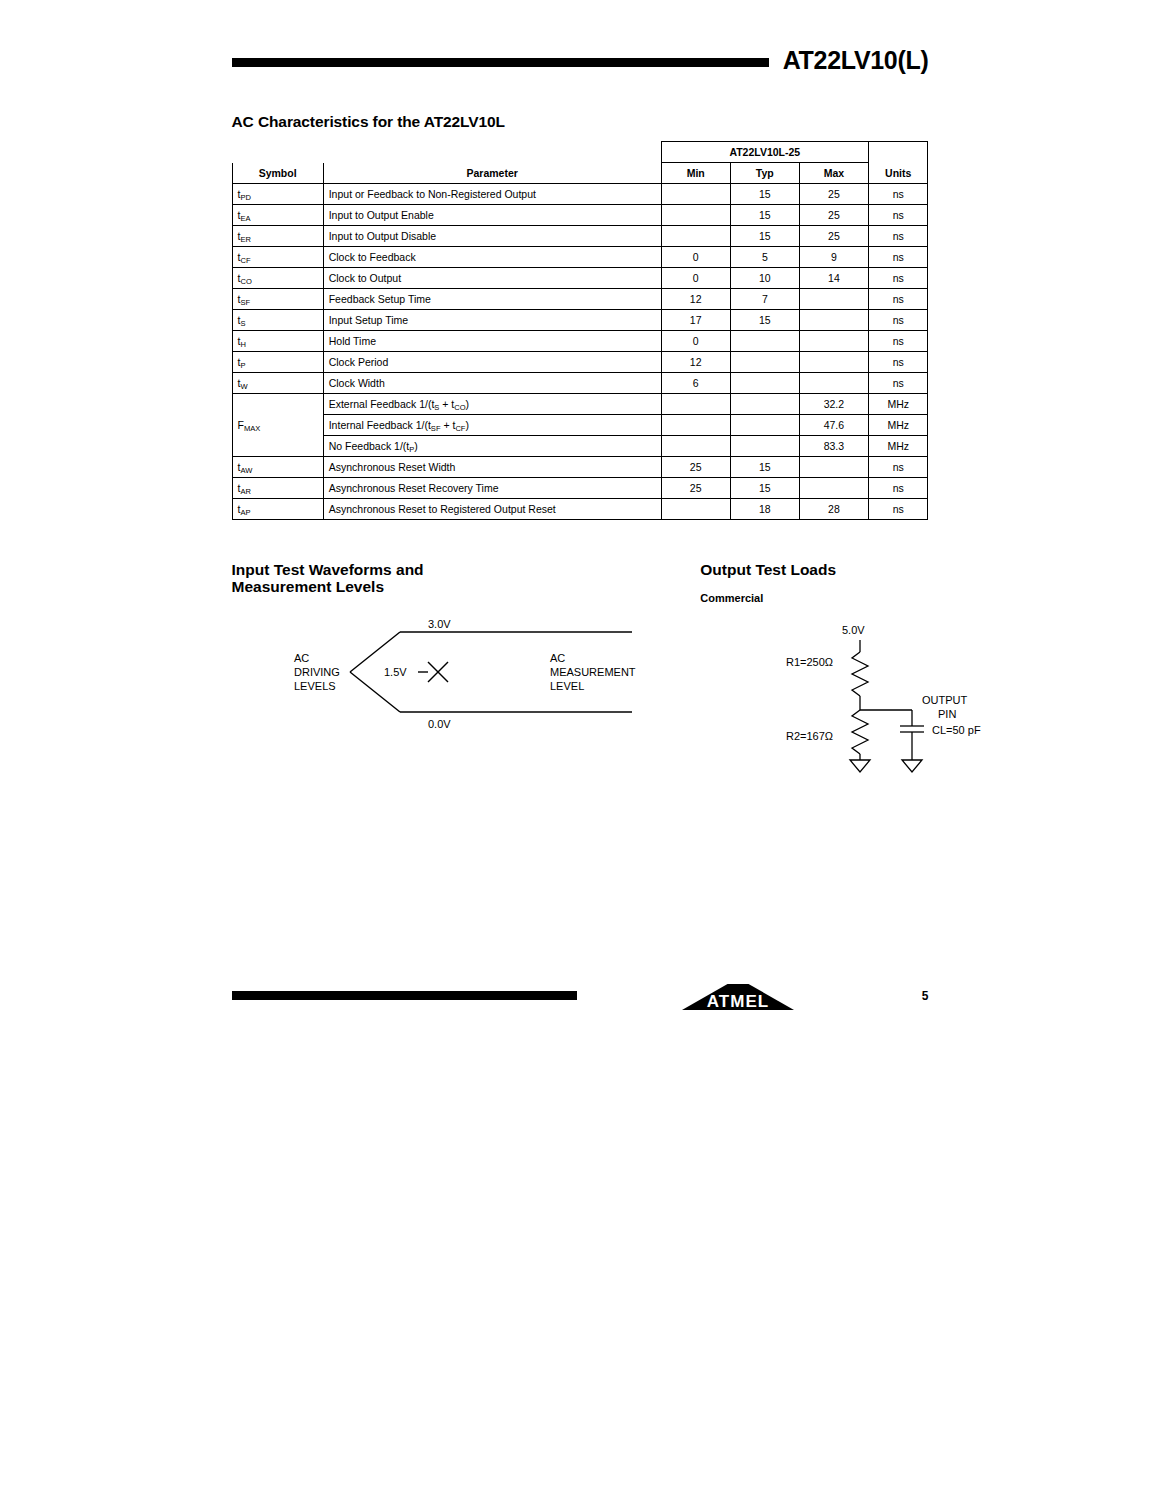AT22LV10(L)
AC Characteristics for the AT22LV10L
| | | AT22LV10L-25 | |
| --- | --- | --- | --- |
| Symbol | Parameter | Min | Typ | Max | Units |
| t PD | Input or Feedback to Non-Registered Output | | 15 | 25 | ns |
| t EA | Input to Output Enable | | 15 | 25 | ns |
| t ER | Input to Output Disable | | 15 | 25 | ns |
| t CF | Clock to Feedback | 0 | 5 | 9 | ns |
| t CO | Clock to Output | 0 | 10 | 14 | ns |
| t SF | Feedback Setup Time | 12 | 7 | | ns |
| t S | Input Setup Time | 17 | 15 | | ns |
| t H | Hold Time | 0 | | | ns |
| t P | Clock Period | 12 | | | ns |
| t W | Clock Width | 6 | | | ns |
| F MAX | External Feedback 1/(t S + t CO ) | | | 32.2 | MHz |
| Internal Feedback 1/(t SF + t CF ) | | | 47.6 | MHz |
| No Feedback 1/(t P ) | | | 83.3 | MHz |
| t AW | Asynchronous Reset Width | 25 | 15 | | ns |
| t AR | Asynchronous Reset Recovery Time | 25 | 15 | | ns |
| t AP | Asynchronous Reset to Registered Output Reset | | 18 | 28 | ns |
Input Test Waveforms and
Measurement Levels
3.0V 0.0V 1.5V AC DRIVING LEVELS AC MEASUREMENT LEVEL
Output Test Loads
Commercial
5.0V R1=250Ω R2=167Ω OUTPUT PIN CL=50 pF
ATMEL
5